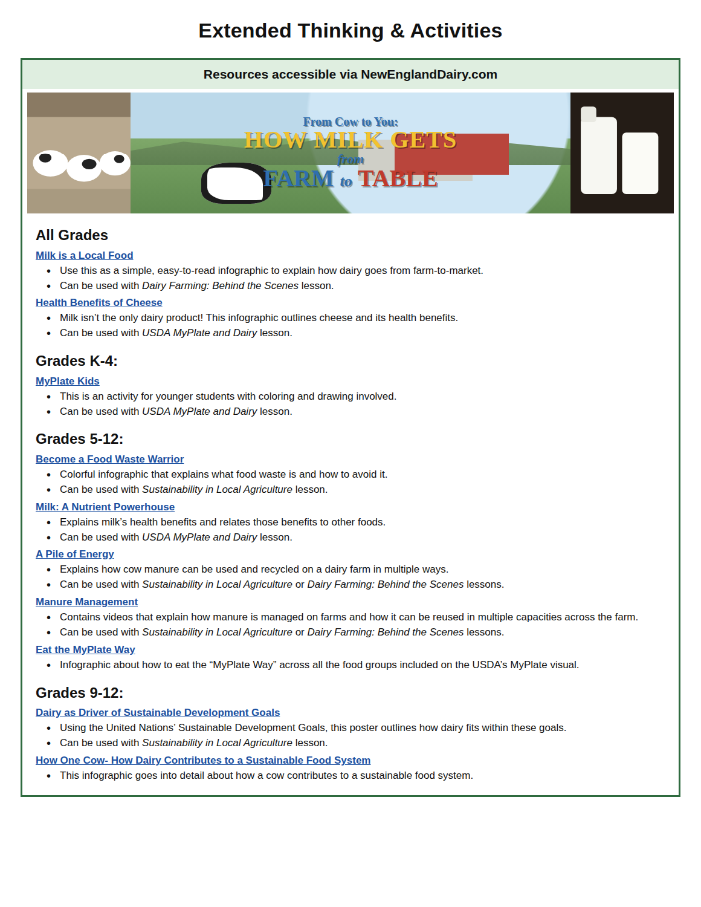Extended Thinking & Activities
Resources accessible via NewEnglandDairy.com
From Cow to You: HOW MILK GETS from FARM to TABLE
All Grades
Milk is a Local Food
Use this as a simple, easy-to-read infographic to explain how dairy goes from farm-to-market.
Can be used with Dairy Farming: Behind the Scenes lesson.
Health Benefits of Cheese
Milk isn’t the only dairy product! This infographic outlines cheese and its health benefits.
Can be used with USDA MyPlate and Dairy lesson.
Grades K-4:
MyPlate Kids
This is an activity for younger students with coloring and drawing involved.
Can be used with USDA MyPlate and Dairy lesson.
Grades 5-12:
Become a Food Waste Warrior
Colorful infographic that explains what food waste is and how to avoid it.
Can be used with Sustainability in Local Agriculture lesson.
Milk: A Nutrient Powerhouse
Explains milk’s health benefits and relates those benefits to other foods.
Can be used with USDA MyPlate and Dairy lesson.
A Pile of Energy
Explains how cow manure can be used and recycled on a dairy farm in multiple ways.
Can be used with Sustainability in Local Agriculture or Dairy Farming: Behind the Scenes lessons.
Manure Management
Contains videos that explain how manure is managed on farms and how it can be reused in multiple capacities across the farm.
Can be used with Sustainability in Local Agriculture or Dairy Farming: Behind the Scenes lessons.
Eat the MyPlate Way
Infographic about how to eat the “MyPlate Way” across all the food groups included on the USDA’s MyPlate visual.
Grades 9-12:
Dairy as Driver of Sustainable Development Goals
Using the United Nations’ Sustainable Development Goals, this poster outlines how dairy fits within these goals.
Can be used with Sustainability in Local Agriculture lesson.
How One Cow- How Dairy Contributes to a Sustainable Food System
This infographic goes into detail about how a cow contributes to a sustainable food system.